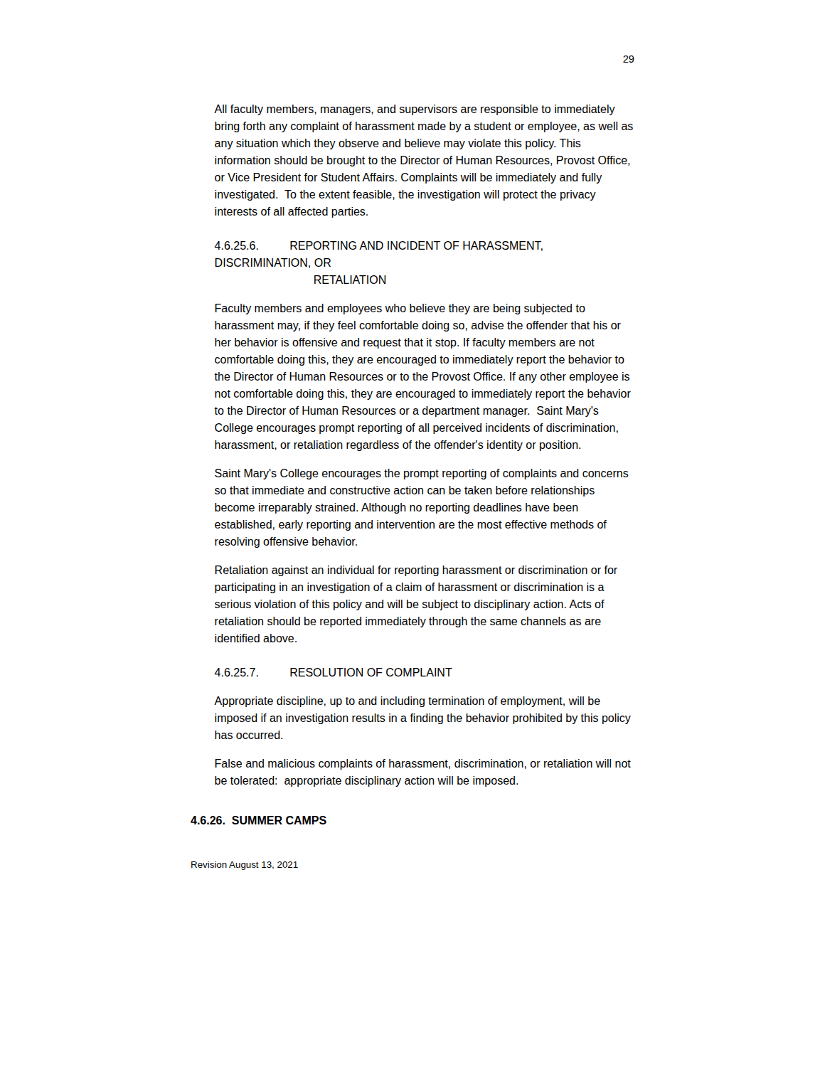29
All faculty members, managers, and supervisors are responsible to immediately bring forth any complaint of harassment made by a student or employee, as well as any situation which they observe and believe may violate this policy. This information should be brought to the Director of Human Resources, Provost Office, or Vice President for Student Affairs. Complaints will be immediately and fully investigated. To the extent feasible, the investigation will protect the privacy interests of all affected parties.
4.6.25.6. REPORTING AND INCIDENT OF HARASSMENT, DISCRIMINATION, ORRETALIATION
Faculty members and employees who believe they are being subjected to harassment may, if they feel comfortable doing so, advise the offender that his or her behavior is offensive and request that it stop. If faculty members are not comfortable doing this, they are encouraged to immediately report the behavior to the Director of Human Resources or to the Provost Office. If any other employee is not comfortable doing this, they are encouraged to immediately report the behavior to the Director of Human Resources or a department manager. Saint Mary's College encourages prompt reporting of all perceived incidents of discrimination, harassment, or retaliation regardless of the offender's identity or position.
Saint Mary's College encourages the prompt reporting of complaints and concerns so that immediate and constructive action can be taken before relationships become irreparably strained. Although no reporting deadlines have been established, early reporting and intervention are the most effective methods of resolving offensive behavior.
Retaliation against an individual for reporting harassment or discrimination or for participating in an investigation of a claim of harassment or discrimination is a serious violation of this policy and will be subject to disciplinary action. Acts of retaliation should be reported immediately through the same channels as are identified above.
4.6.25.7. RESOLUTION OF COMPLAINT
Appropriate discipline, up to and including termination of employment, will be imposed if an investigation results in a finding the behavior prohibited by this policy has occurred.
False and malicious complaints of harassment, discrimination, or retaliation will not be tolerated: appropriate disciplinary action will be imposed.
4.6.26. SUMMER CAMPS
Revision August 13, 2021